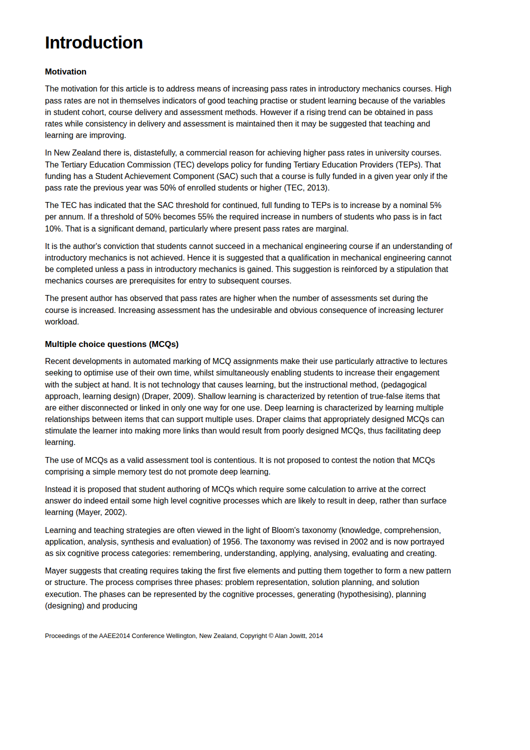Introduction
Motivation
The motivation for this article is to address means of increasing pass rates in introductory mechanics courses. High pass rates are not in themselves indicators of good teaching practise or student learning because of the variables in student cohort, course delivery and assessment methods. However if a rising trend can be obtained in pass rates while consistency in delivery and assessment is maintained then it may be suggested that teaching and learning are improving.
In New Zealand there is, distastefully, a commercial reason for achieving higher pass rates in university courses. The Tertiary Education Commission (TEC) develops policy for funding Tertiary Education Providers (TEPs). That funding has a Student Achievement Component (SAC) such that a course is fully funded in a given year only if the pass rate the previous year was 50% of enrolled students or higher (TEC, 2013).
The TEC has indicated that the SAC threshold for continued, full funding to TEPs is to increase by a nominal 5% per annum. If a threshold of 50% becomes 55% the required increase in numbers of students who pass is in fact 10%. That is a significant demand, particularly where present pass rates are marginal.
It is the author's conviction that students cannot succeed in a mechanical engineering course if an understanding of introductory mechanics is not achieved. Hence it is suggested that a qualification in mechanical engineering cannot be completed unless a pass in introductory mechanics is gained. This suggestion is reinforced by a stipulation that mechanics courses are prerequisites for entry to subsequent courses.
The present author has observed that pass rates are higher when the number of assessments set during the course is increased. Increasing assessment has the undesirable and obvious consequence of increasing lecturer workload.
Multiple choice questions (MCQs)
Recent developments in automated marking of MCQ assignments make their use particularly attractive to lectures seeking to optimise use of their own time, whilst simultaneously enabling students to increase their engagement with the subject at hand. It is not technology that causes learning, but the instructional method, (pedagogical approach, learning design) (Draper, 2009). Shallow learning is characterized by retention of true-false items that are either disconnected or linked in only one way for one use. Deep learning is characterized by learning multiple relationships between items that can support multiple uses. Draper claims that appropriately designed MCQs can stimulate the learner into making more links than would result from poorly designed MCQs, thus facilitating deep learning.
The use of MCQs as a valid assessment tool is contentious. It is not proposed to contest the notion that MCQs comprising a simple memory test do not promote deep learning.
Instead it is proposed that student authoring of MCQs which require some calculation to arrive at the correct answer do indeed entail some high level cognitive processes which are likely to result in deep, rather than surface learning (Mayer, 2002).
Learning and teaching strategies are often viewed in the light of Bloom's taxonomy (knowledge, comprehension, application, analysis, synthesis and evaluation) of 1956. The taxonomy was revised in 2002 and is now portrayed as six cognitive process categories: remembering, understanding, applying, analysing, evaluating and creating.
Mayer suggests that creating requires taking the first five elements and putting them together to form a new pattern or structure. The process comprises three phases: problem representation, solution planning, and solution execution. The phases can be represented by the cognitive processes, generating (hypothesising), planning (designing) and producing
Proceedings of the AAEE2014 Conference Wellington, New Zealand, Copyright © Alan Jowitt, 2014